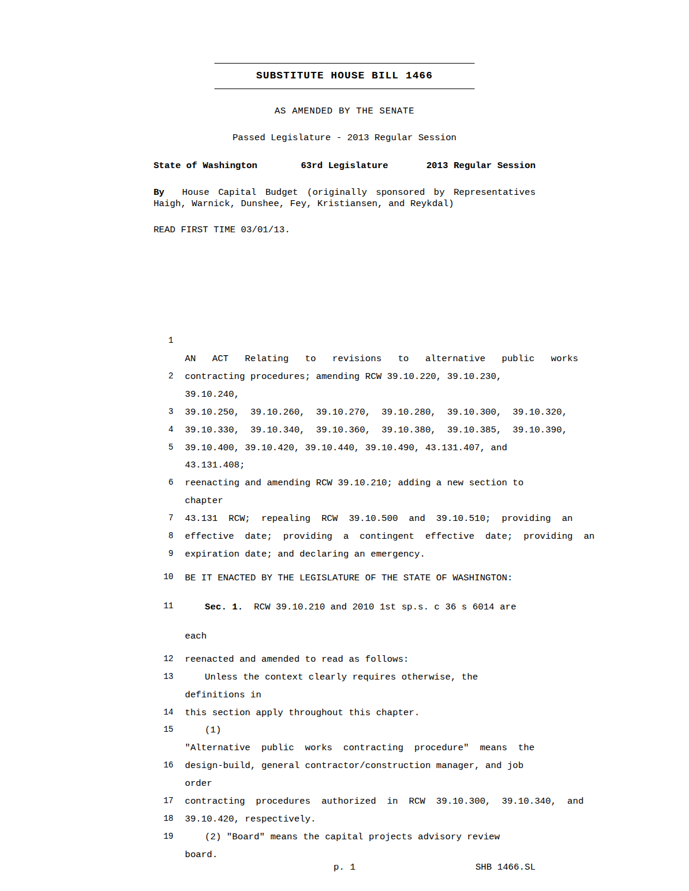SUBSTITUTE HOUSE BILL 1466
AS AMENDED BY THE SENATE
Passed Legislature - 2013 Regular Session
| State of Washington | 63rd Legislature | 2013 Regular Session |
By House Capital Budget (originally sponsored by Representatives Haigh, Warnick, Dunshee, Fey, Kristiansen, and Reykdal)
READ FIRST TIME 03/01/13.
AN ACT Relating to revisions to alternative public works
contracting procedures; amending RCW 39.10.220, 39.10.230, 39.10.240,
39.10.250, 39.10.260, 39.10.270, 39.10.280, 39.10.300, 39.10.320,
39.10.330, 39.10.340, 39.10.360, 39.10.380, 39.10.385, 39.10.390,
39.10.400, 39.10.420, 39.10.440, 39.10.490, 43.131.407, and 43.131.408;
reenacting and amending RCW 39.10.210; adding a new section to chapter
43.131 RCW; repealing RCW 39.10.500 and 39.10.510; providing an
effective date; providing a contingent effective date; providing an
expiration date; and declaring an emergency.
BE IT ENACTED BY THE LEGISLATURE OF THE STATE OF WASHINGTON:
Sec. 1. RCW 39.10.210 and 2010 1st sp.s. c 36 s 6014 are each
reenacted and amended to read as follows:
Unless the context clearly requires otherwise, the definitions in
this section apply throughout this chapter.
(1) "Alternative public works contracting procedure" means the
design-build, general contractor/construction manager, and job order
contracting procedures authorized in RCW 39.10.300, 39.10.340, and
39.10.420, respectively.
(2) "Board" means the capital projects advisory review board.
p. 1 SHB 1466.SL